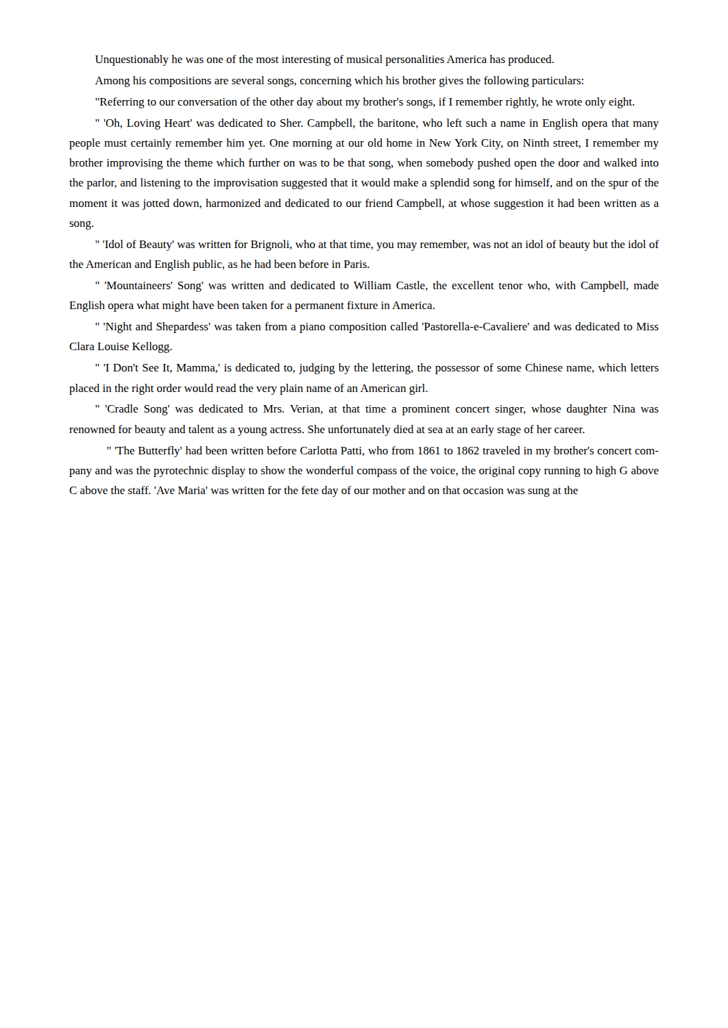Unquestionably he was one of the most interesting of musical personalities America has produced.
Among his compositions are several songs, concerning which his brother gives the following particulars:
"Referring to our conversation of the other day about my brother's songs, if I remember rightly, he wrote only eight.
" 'Oh, Loving Heart' was dedicated to Sher. Campbell, the baritone, who left such a name in English opera that many people must certainly remember him yet. One morning at our old home in New York City, on Ninth street, I remember my brother improvising the theme which further on was to be that song, when somebody pushed open the door and walked into the parlor, and listening to the improvisation suggested that it would make a splendid song for himself, and on the spur of the moment it was jotted down, harmonized and dedicated to our friend Campbell, at whose suggestion it had been written as a song.
" 'Idol of Beauty' was written for Brignoli, who at that time, you may remember, was not an idol of beauty but the idol of the American and English public, as he had been before in Paris.
" 'Mountaineers' Song' was written and dedicated to William Castle, the excellent tenor who, with Campbell, made English opera what might have been taken for a permanent fixture in America.
" 'Night and Shepardess' was taken from a piano composition called 'Pastorella-e-Cavaliere' and was dedicated to Miss Clara Louise Kellogg.
" 'I Don't See It, Mamma,' is dedicated to, judging by the lettering, the possessor of some Chinese name, which letters placed in the right order would read the very plain name of an American girl.
" 'Cradle Song' was dedicated to Mrs. Verian, at that time a prominent concert singer, whose daughter Nina was renowned for beauty and talent as a young actress. She unfortunately died at sea at an early stage of her career.
" 'The Butterfly' had been written before Carlotta Patti, who from 1861 to 1862 traveled in my brother's concert company and was the pyrotechnic display to show the wonderful compass of the voice, the original copy running to high G above C above the staff. 'Ave Maria' was written for the fete day of our mother and on that occasion was sung at the